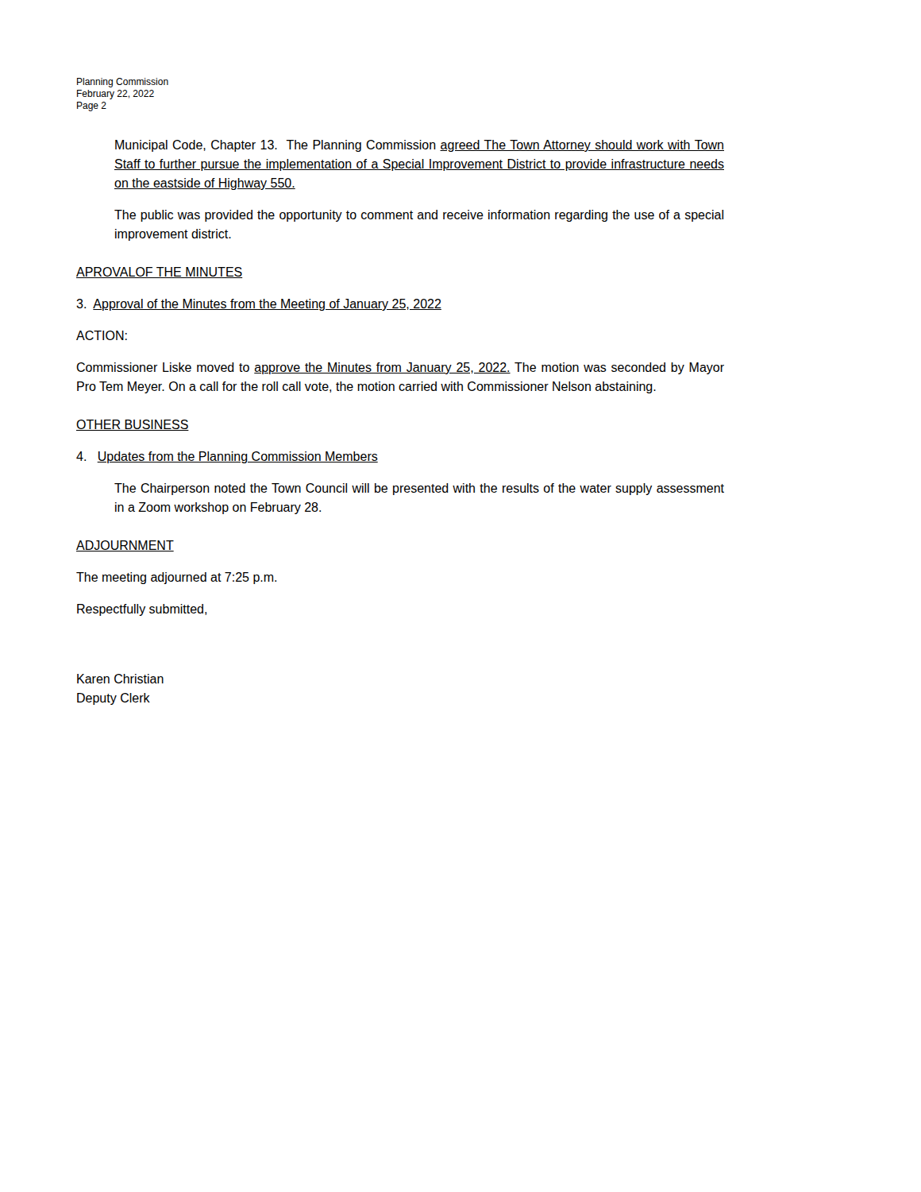Planning Commission
February 22, 2022
Page 2
Municipal Code, Chapter 13. The Planning Commission agreed The Town Attorney should work with Town Staff to further pursue the implementation of a Special Improvement District to provide infrastructure needs on the eastside of Highway 550.
The public was provided the opportunity to comment and receive information regarding the use of a special improvement district.
APROVALOF THE MINUTES
3. Approval of the Minutes from the Meeting of January 25, 2022
ACTION:
Commissioner Liske moved to approve the Minutes from January 25, 2022. The motion was seconded by Mayor Pro Tem Meyer. On a call for the roll call vote, the motion carried with Commissioner Nelson abstaining.
OTHER BUSINESS
4. Updates from the Planning Commission Members
The Chairperson noted the Town Council will be presented with the results of the water supply assessment in a Zoom workshop on February 28.
ADJOURNMENT
The meeting adjourned at 7:25 p.m.
Respectfully submitted,
Karen Christian
Deputy Clerk